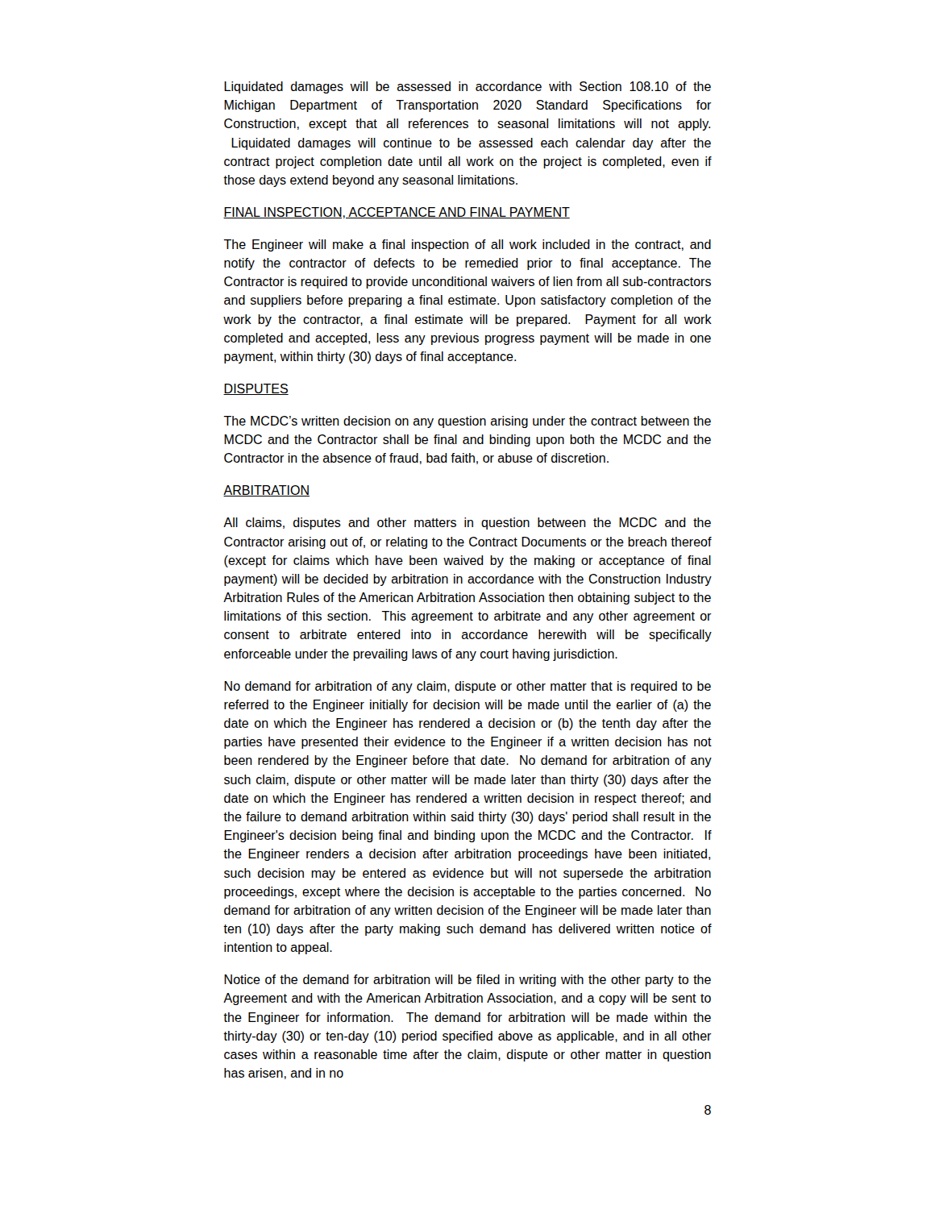Liquidated damages will be assessed in accordance with Section 108.10 of the Michigan Department of Transportation 2020 Standard Specifications for Construction, except that all references to seasonal limitations will not apply. Liquidated damages will continue to be assessed each calendar day after the contract project completion date until all work on the project is completed, even if those days extend beyond any seasonal limitations.
Final Inspection, Acceptance and Final Payment
The Engineer will make a final inspection of all work included in the contract, and notify the contractor of defects to be remedied prior to final acceptance. The Contractor is required to provide unconditional waivers of lien from all sub-contractors and suppliers before preparing a final estimate. Upon satisfactory completion of the work by the contractor, a final estimate will be prepared. Payment for all work completed and accepted, less any previous progress payment will be made in one payment, within thirty (30) days of final acceptance.
Disputes
The MCDC’s written decision on any question arising under the contract between the MCDC and the Contractor shall be final and binding upon both the MCDC and the Contractor in the absence of fraud, bad faith, or abuse of discretion.
Arbitration
All claims, disputes and other matters in question between the MCDC and the Contractor arising out of, or relating to the Contract Documents or the breach thereof (except for claims which have been waived by the making or acceptance of final payment) will be decided by arbitration in accordance with the Construction Industry Arbitration Rules of the American Arbitration Association then obtaining subject to the limitations of this section. This agreement to arbitrate and any other agreement or consent to arbitrate entered into in accordance herewith will be specifically enforceable under the prevailing laws of any court having jurisdiction.
No demand for arbitration of any claim, dispute or other matter that is required to be referred to the Engineer initially for decision will be made until the earlier of (a) the date on which the Engineer has rendered a decision or (b) the tenth day after the parties have presented their evidence to the Engineer if a written decision has not been rendered by the Engineer before that date. No demand for arbitration of any such claim, dispute or other matter will be made later than thirty (30) days after the date on which the Engineer has rendered a written decision in respect thereof; and the failure to demand arbitration within said thirty (30) days' period shall result in the Engineer's decision being final and binding upon the MCDC and the Contractor. If the Engineer renders a decision after arbitration proceedings have been initiated, such decision may be entered as evidence but will not supersede the arbitration proceedings, except where the decision is acceptable to the parties concerned. No demand for arbitration of any written decision of the Engineer will be made later than ten (10) days after the party making such demand has delivered written notice of intention to appeal.
Notice of the demand for arbitration will be filed in writing with the other party to the Agreement and with the American Arbitration Association, and a copy will be sent to the Engineer for information. The demand for arbitration will be made within the thirty-day (30) or ten-day (10) period specified above as applicable, and in all other cases within a reasonable time after the claim, dispute or other matter in question has arisen, and in no
8